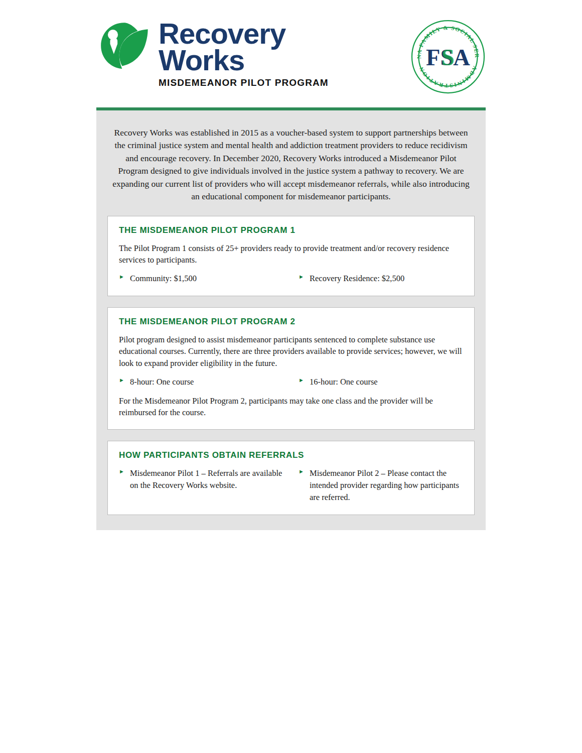Recovery
Works
MISDEMEANOR PILOT PROGRAM
INDIANA FAMILY & SOCIAL SERVICES ADMINISTRATION FSA S
Recovery Works was established in 2015 as a voucher-based system to support partnerships between the criminal justice system and mental health and addiction treatment providers to reduce recidivism and encourage recovery. In December 2020, Recovery Works introduced a Misdemeanor Pilot Program designed to give individuals involved in the justice system a pathway to recovery. We are expanding our current list of providers who will accept misdemeanor referrals, while also introducing an educational component for misdemeanor participants.
THE MISDEMEANOR PILOT PROGRAM 1
The Pilot Program 1 consists of 25+ providers ready to provide treatment and/or recovery residence services to participants.
Community: $1,500
Recovery Residence: $2,500
THE MISDEMEANOR PILOT PROGRAM 2
Pilot program designed to assist misdemeanor participants sentenced to complete substance use educational courses. Currently, there are three providers available to provide services; however, we will look to expand provider eligibility in the future.
8-hour: One course
16-hour: One course
For the Misdemeanor Pilot Program 2, participants may take one class and the provider will be reimbursed for the course.
HOW PARTICIPANTS OBTAIN REFERRALS
Misdemeanor Pilot 1 – Referrals are available on the Recovery Works website.
Misdemeanor Pilot 2 – Please contact the intended provider regarding how participants are referred.